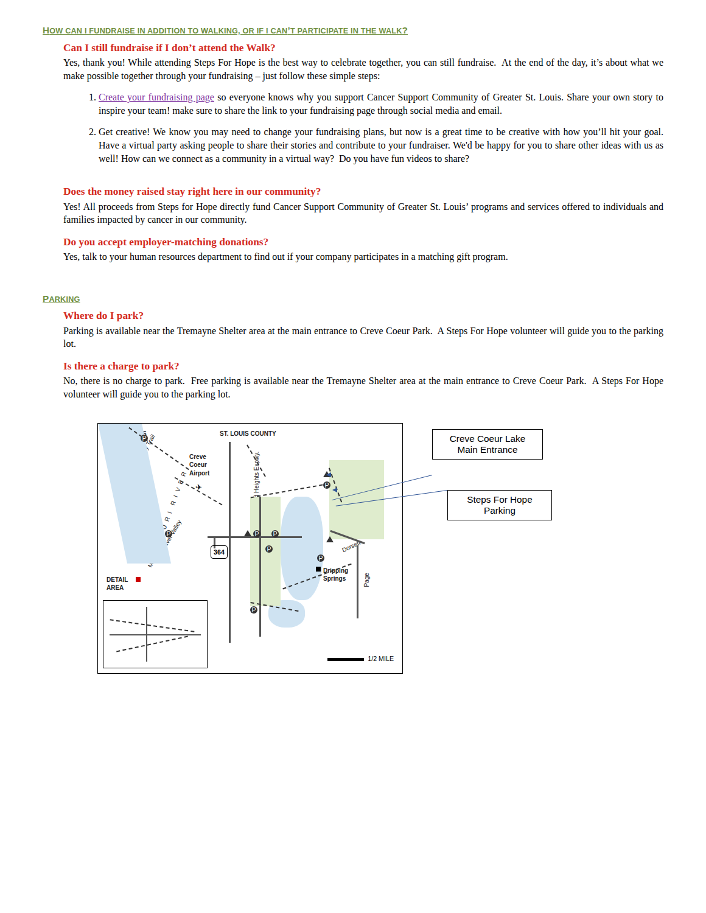HOW CAN I FUNDRAISE IN ADDITION TO WALKING, OR IF I CAN’T PARTICIPATE IN THE WALK?
Can I still fundraise if I don’t attend the Walk?
Yes, thank you! While attending Steps For Hope is the best way to celebrate together, you can still fundraise. At the end of the day, it’s about what we make possible together through your fundraising – just follow these simple steps:
Create your fundraising page so everyone knows why you support Cancer Support Community of Greater St. Louis. Share your own story to inspire your team! make sure to share the link to your fundraising page through social media and email.
Get creative! We know you may need to change your fundraising plans, but now is a great time to be creative with how you’ll hit your goal. Have a virtual party asking people to share their stories and contribute to your fundraiser. We'd be happy for you to share other ideas with us as well! How can we connect as a community in a virtual way? Do you have fun videos to share?
Does the money raised stay right here in our community?
Yes! All proceeds from Steps for Hope directly fund Cancer Support Community of Greater St. Louis’ programs and services offered to individuals and families impacted by cancer in our community.
Do you accept employer-matching donations?
Yes, talk to your human resources department to find out if your company participates in a matching gift program.
PARKING
Where do I park?
Parking is available near the Tremayne Shelter area at the main entrance to Creve Coeur Park. A Steps For Hope volunteer will guide you to the parking lot.
Is there a charge to park?
No, there is no charge to park. Free parking is available near the Tremayne Shelter area at the main entrance to Creve Coeur Park. A Steps For Hope volunteer will guide you to the parking lot.
ST. CHARLES
COUNTY
ST. LOUIS COUNTY
Creve
Coeur
Airport
✈
Katy Trail
M I S S O U R I R I V E R
River Valley
Maryland Heights Expwy.
Creve Coeur Mill
Creve
Coeur
Lake
Creve
Coeur
Park
Dorsett
Dripping
Springs
Page
Mallard
Lake
DETAIL
AREA
St.
Louis
MO.
ILL.
364
P
P
P
P
P
P
P
P
1/2 MILE
Creve Coeur Lake
Main Entrance
Steps For Hope
Parking